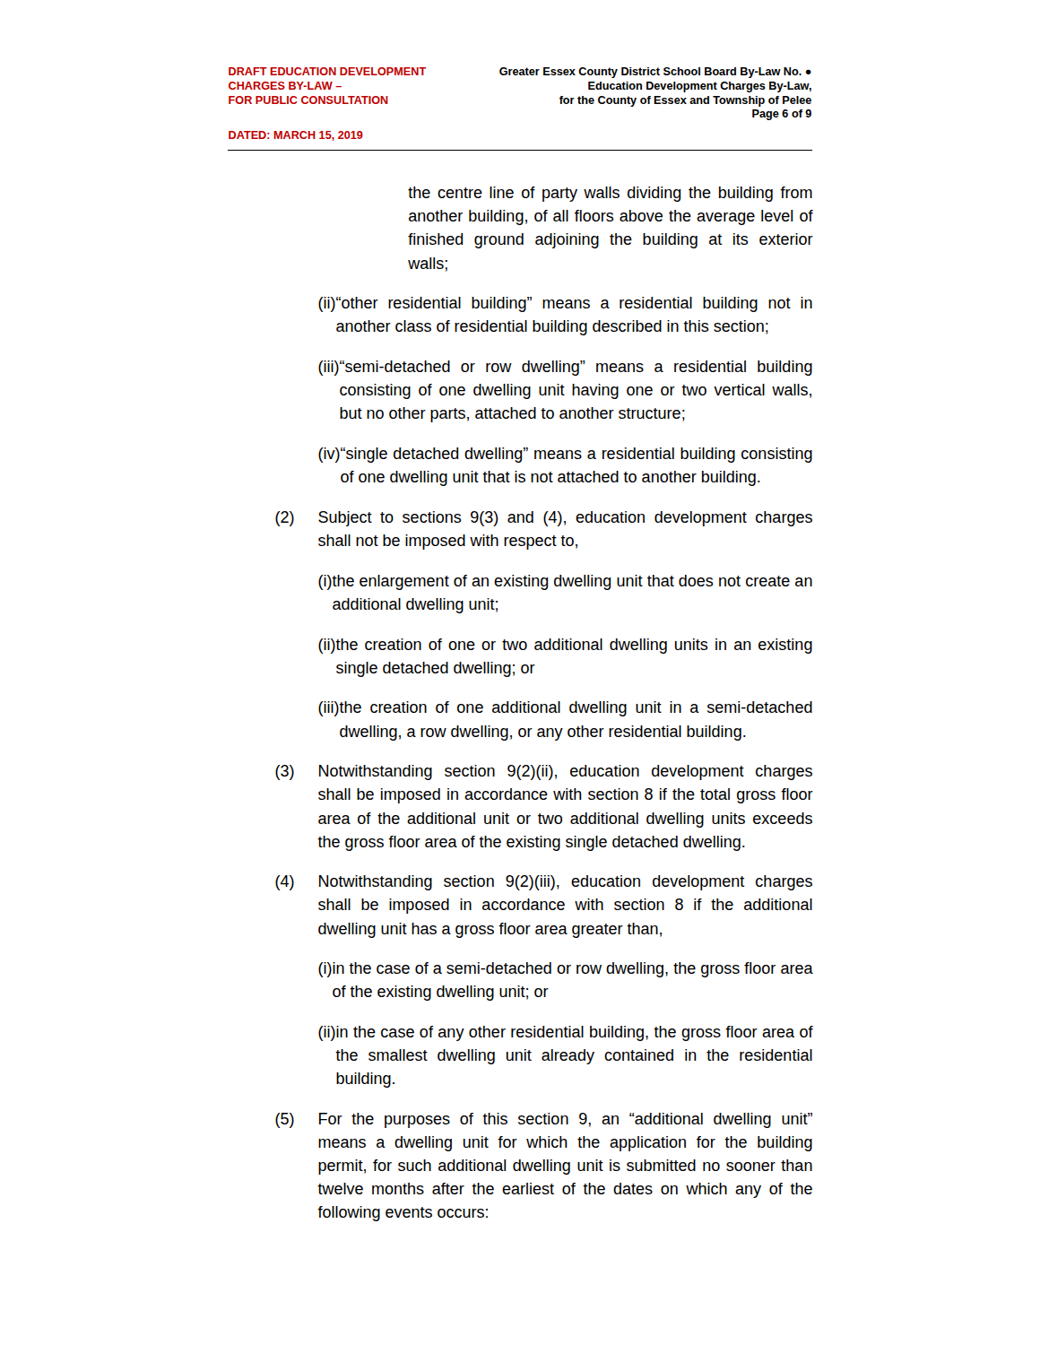| DRAFT EDUCATION DEVELOPMENT CHARGES BY-LAW – FOR PUBLIC CONSULTATION DATED: MARCH 15, 2019 | Greater Essex County District School Board By-Law No. ● Education Development Charges By-Law, for the County of Essex and Township of Pelee Page 6 of 9 |
the centre line of party walls dividing the building from another building, of all floors above the average level of finished ground adjoining the building at its exterior walls;
(ii)
“other residential building” means a residential building not in another class of residential building described in this section;
(iii)
“semi-detached or row dwelling” means a residential building consisting of one dwelling unit having one or two vertical walls, but no other parts, attached to another structure;
(iv)
“single detached dwelling” means a residential building consisting of one dwelling unit that is not attached to another building.
(2)
Subject to sections 9(3) and (4), education development charges shall not be imposed with respect to,
(i)
the enlargement of an existing dwelling unit that does not create an additional dwelling unit;
(ii)
the creation of one or two additional dwelling units in an existing single detached dwelling; or
(iii)
the creation of one additional dwelling unit in a semi-detached dwelling, a row dwelling, or any other residential building.
(3)
Notwithstanding section 9(2)(ii), education development charges shall be imposed in accordance with section 8 if the total gross floor area of the additional unit or two additional dwelling units exceeds the gross floor area of the existing single detached dwelling.
(4)
Notwithstanding section 9(2)(iii), education development charges shall be imposed in accordance with section 8 if the additional dwelling unit has a gross floor area greater than,
(i)
in the case of a semi-detached or row dwelling, the gross floor area of the existing dwelling unit; or
(ii)
in the case of any other residential building, the gross floor area of the smallest dwelling unit already contained in the residential building.
(5)
For the purposes of this section 9, an “additional dwelling unit” means a dwelling unit for which the application for the building permit, for such additional dwelling unit is submitted no sooner than twelve months after the earliest of the dates on which any of the following events occurs: